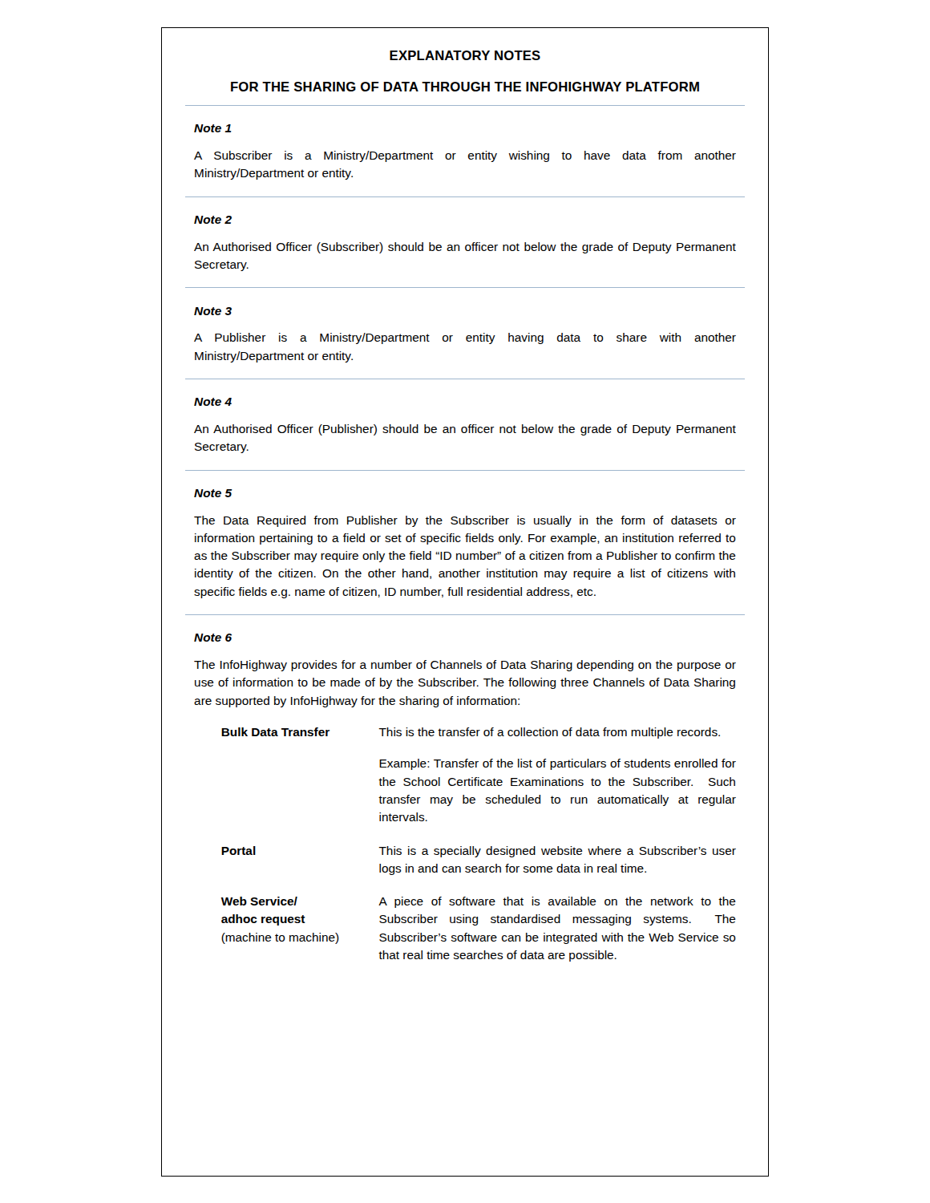EXPLANATORY NOTES
FOR THE SHARING OF DATA THROUGH THE INFOHIGHWAY PLATFORM
Note 1
A Subscriber is a Ministry/Department or entity wishing to have data from another Ministry/Department or entity.
Note 2
An Authorised Officer (Subscriber) should be an officer not below the grade of Deputy Permanent Secretary.
Note 3
A Publisher is a Ministry/Department or entity having data to share with another Ministry/Department or entity.
Note 4
An Authorised Officer (Publisher) should be an officer not below the grade of Deputy Permanent Secretary.
Note 5
The Data Required from Publisher by the Subscriber is usually in the form of datasets or information pertaining to a field or set of specific fields only. For example, an institution referred to as the Subscriber may require only the field “ID number” of a citizen from a Publisher to confirm the identity of the citizen. On the other hand, another institution may require a list of citizens with specific fields e.g. name of citizen, ID number, full residential address, etc.
Note 6
The InfoHighway provides for a number of Channels of Data Sharing depending on the purpose or use of information to be made of by the Subscriber. The following three Channels of Data Sharing are supported by InfoHighway for the sharing of information:
Bulk Data Transfer
This is the transfer of a collection of data from multiple records.
Example: Transfer of the list of particulars of students enrolled for the School Certificate Examinations to the Subscriber. Such transfer may be scheduled to run automatically at regular intervals.
Portal
This is a specially designed website where a Subscriber’s user logs in and can search for some data in real time.
Web Service/
adhoc request(machine to machine)
A piece of software that is available on the network to the Subscriber using standardised messaging systems. The Subscriber’s software can be integrated with the Web Service so that real time searches of data are possible.